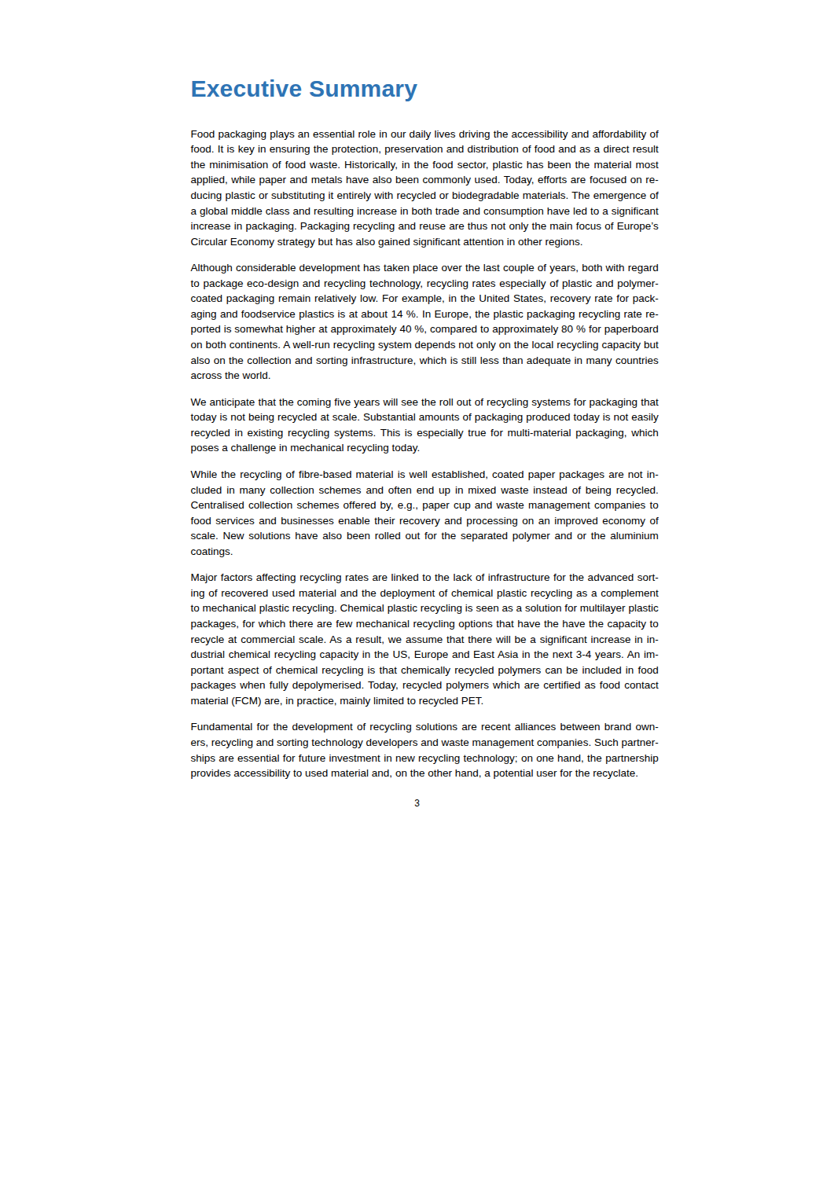Executive Summary
Food packaging plays an essential role in our daily lives driving the accessibility and affordability of food. It is key in ensuring the protection, preservation and distribution of food and as a direct result the minimisation of food waste. Historically, in the food sector, plastic has been the material most applied, while paper and metals have also been commonly used. Today, efforts are focused on reducing plastic or substituting it entirely with recycled or biodegradable materials. The emergence of a global middle class and resulting increase in both trade and consumption have led to a significant increase in packaging. Packaging recycling and reuse are thus not only the main focus of Europe’s Circular Economy strategy but has also gained significant attention in other regions.
Although considerable development has taken place over the last couple of years, both with regard to package eco-design and recycling technology, recycling rates especially of plastic and polymer-coated packaging remain relatively low. For example, in the United States, recovery rate for packaging and foodservice plastics is at about 14 %. In Europe, the plastic packaging recycling rate reported is somewhat higher at approximately 40 %, compared to approximately 80 % for paperboard on both continents. A well-run recycling system depends not only on the local recycling capacity but also on the collection and sorting infrastructure, which is still less than adequate in many countries across the world.
We anticipate that the coming five years will see the roll out of recycling systems for packaging that today is not being recycled at scale. Substantial amounts of packaging produced today is not easily recycled in existing recycling systems. This is especially true for multi-material packaging, which poses a challenge in mechanical recycling today.
While the recycling of fibre-based material is well established, coated paper packages are not included in many collection schemes and often end up in mixed waste instead of being recycled. Centralised collection schemes offered by, e.g., paper cup and waste management companies to food services and businesses enable their recovery and processing on an improved economy of scale. New solutions have also been rolled out for the separated polymer and or the aluminium coatings.
Major factors affecting recycling rates are linked to the lack of infrastructure for the advanced sorting of recovered used material and the deployment of chemical plastic recycling as a complement to mechanical plastic recycling. Chemical plastic recycling is seen as a solution for multilayer plastic packages, for which there are few mechanical recycling options that have the have the capacity to recycle at commercial scale. As a result, we assume that there will be a significant increase in industrial chemical recycling capacity in the US, Europe and East Asia in the next 3-4 years. An important aspect of chemical recycling is that chemically recycled polymers can be included in food packages when fully depolymerised. Today, recycled polymers which are certified as food contact material (FCM) are, in practice, mainly limited to recycled PET.
Fundamental for the development of recycling solutions are recent alliances between brand owners, recycling and sorting technology developers and waste management companies. Such partnerships are essential for future investment in new recycling technology; on one hand, the partnership provides accessibility to used material and, on the other hand, a potential user for the recyclate.
3